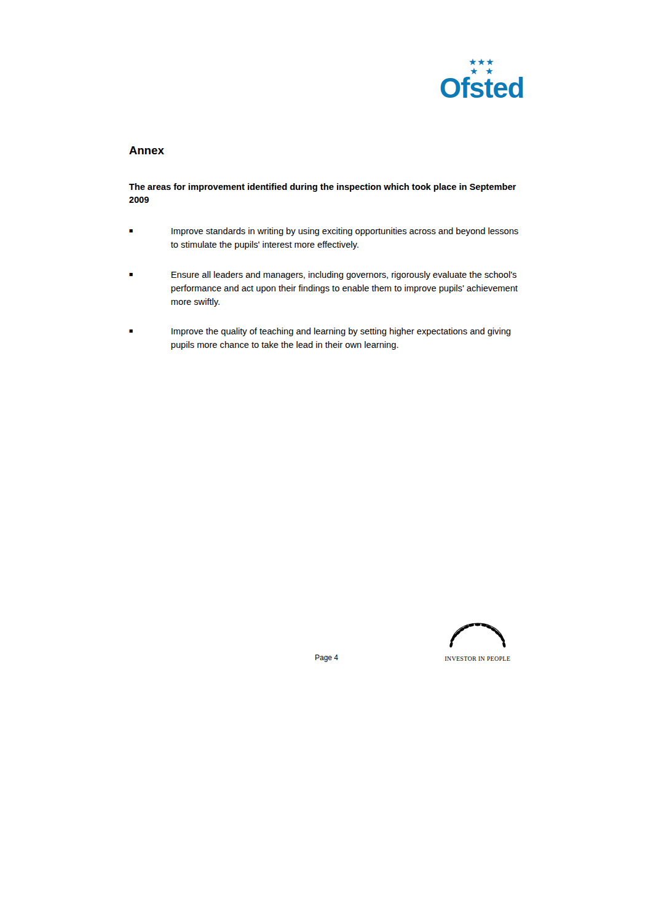★★★
★ ★
Ofsted
Annex
The areas for improvement identified during the inspection which took place in September 2009
Improve standards in writing by using exciting opportunities across and beyond lessons to stimulate the pupils' interest more effectively.
Ensure all leaders and managers, including governors, rigorously evaluate the school's performance and act upon their findings to enable them to improve pupils' achievement more swiftly.
Improve the quality of teaching and learning by setting higher expectations and giving pupils more chance to take the lead in their own learning.
Page 4
INVESTOR IN PEOPLE